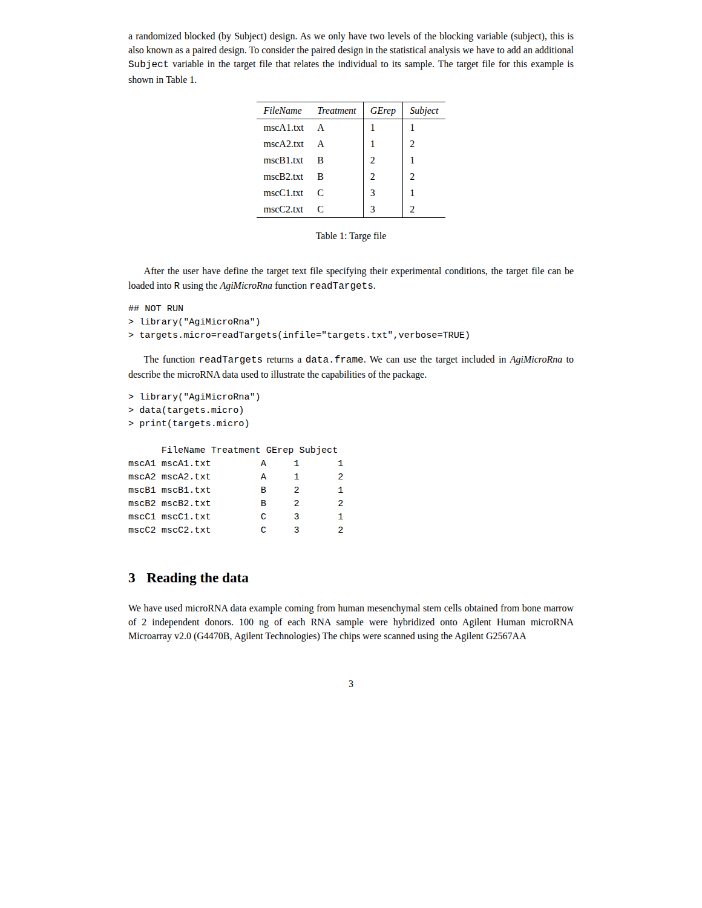a randomized blocked (by Subject) design. As we only have two levels of the blocking variable (subject), this is also known as a paired design. To consider the paired design in the statistical analysis we have to add an additional Subject variable in the target file that relates the individual to its sample. The target file for this example is shown in Table 1.
| FileName | Treatment | GErep | Subject |
| --- | --- | --- | --- |
| mscA1.txt | A | 1 | 1 |
| mscA2.txt | A | 1 | 2 |
| mscB1.txt | B | 2 | 1 |
| mscB2.txt | B | 2 | 2 |
| mscC1.txt | C | 3 | 1 |
| mscC2.txt | C | 3 | 2 |
Table 1: Targe file
After the user have define the target text file specifying their experimental conditions, the target file can be loaded into R using the AgiMicroRna function readTargets.
## NOT RUN
> library("AgiMicroRna")
> targets.micro=readTargets(infile="targets.txt",verbose=TRUE)
The function readTargets returns a data.frame. We can use the target included in AgiMicroRna to describe the microRNA data used to illustrate the capabilities of the package.
> library("AgiMicroRna")
> data(targets.micro)
> print(targets.micro)

      FileName Treatment GErep Subject
mscA1 mscA1.txt         A     1       1
mscA2 mscA2.txt         A     1       2
mscB1 mscB1.txt         B     2       1
mscB2 mscB2.txt         B     2       2
mscC1 mscC1.txt         C     3       1
mscC2 mscC2.txt         C     3       2
3 Reading the data
We have used microRNA data example coming from human mesenchymal stem cells obtained from bone marrow of 2 independent donors. 100 ng of each RNA sample were hybridized onto Agilent Human microRNA Microarray v2.0 (G4470B, Agilent Technologies) The chips were scanned using the Agilent G2567AA
3